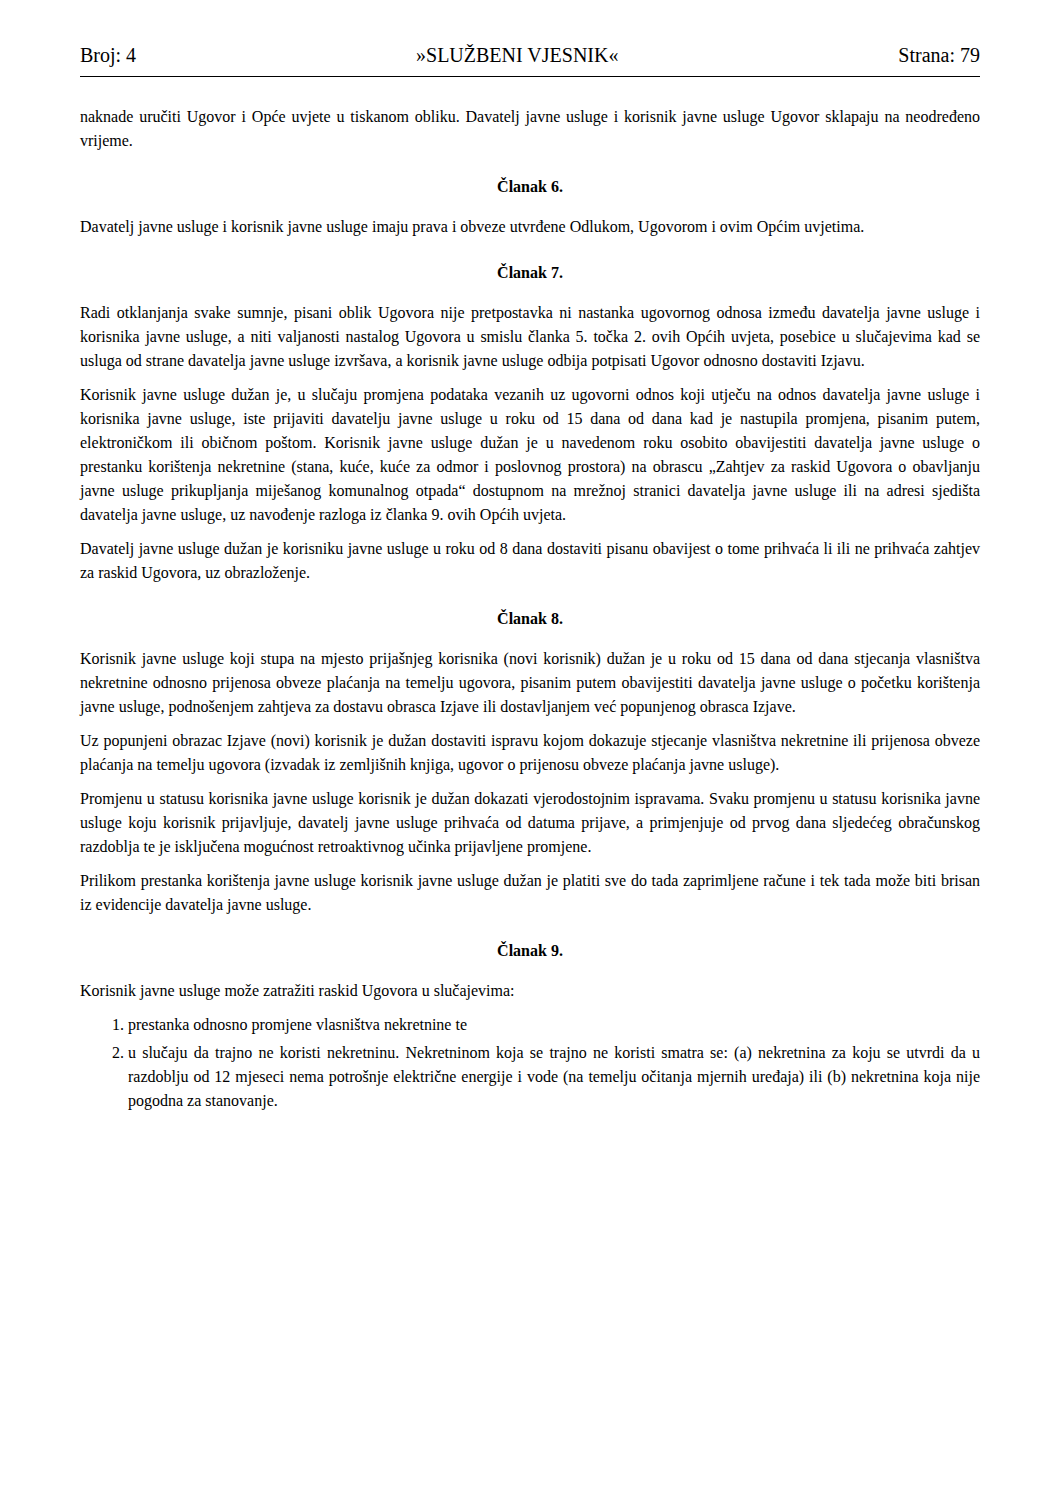Broj: 4 »SLUŽBENI VJESNIK« Strana: 79
naknade uručiti Ugovor i Opće uvjete u tiskanom obliku. Davatelj javne usluge i korisnik javne usluge Ugovor sklapaju na neodređeno vrijeme.
Članak 6.
Davatelj javne usluge i korisnik javne usluge imaju prava i obveze utvrđene Odlukom, Ugovorom i ovim Općim uvjetima.
Članak 7.
Radi otklanjanja svake sumnje, pisani oblik Ugovora nije pretpostavka ni nastanka ugovornog odnosa između davatelja javne usluge i korisnika javne usluge, a niti valjanosti nastalog Ugovora u smislu članka 5. točka 2. ovih Općih uvjeta, posebice u slučajevima kad se usluga od strane davatelja javne usluge izvršava, a korisnik javne usluge odbija potpisati Ugovor odnosno dostaviti Izjavu.
Korisnik javne usluge dužan je, u slučaju promjena podataka vezanih uz ugovorni odnos koji utječu na odnos davatelja javne usluge i korisnika javne usluge, iste prijaviti davatelju javne usluge u roku od 15 dana od dana kad je nastupila promjena, pisanim putem, elektroničkom ili običnom poštom. Korisnik javne usluge dužan je u navedenom roku osobito obavijestiti davatelja javne usluge o prestanku korištenja nekretnine (stana, kuće, kuće za odmor i poslovnog prostora) na obrascu „Zahtjev za raskid Ugovora o obavljanju javne usluge prikupljanja miješanog komunalnog otpada“ dostupnom na mrežnoj stranici davatelja javne usluge ili na adresi sjedišta davatelja javne usluge, uz navođenje razloga iz članka 9. ovih Općih uvjeta.
Davatelj javne usluge dužan je korisniku javne usluge u roku od 8 dana dostaviti pisanu obavijest o tome prihvaća li ili ne prihvaća zahtjev za raskid Ugovora, uz obrazloženje.
Članak 8.
Korisnik javne usluge koji stupa na mjesto prijašnjeg korisnika (novi korisnik) dužan je u roku od 15 dana od dana stjecanja vlasništva nekretnine odnosno prijenosa obveze plaćanja na temelju ugovora, pisanim putem obavijestiti davatelja javne usluge o početku korištenja javne usluge, podnošenjem zahtjeva za dostavu obrasca Izjave ili dostavljanjem već popunjenog obrasca Izjave.
Uz popunjeni obrazac Izjave (novi) korisnik je dužan dostaviti ispravu kojom dokazuje stjecanje vlasništva nekretnine ili prijenosa obveze plaćanja na temelju ugovora (izvadak iz zemljišnih knjiga, ugovor o prijenosu obveze plaćanja javne usluge).
Promjenu u statusu korisnika javne usluge korisnik je dužan dokazati vjerodostojnim ispravama. Svaku promjenu u statusu korisnika javne usluge koju korisnik prijavljuje, davatelj javne usluge prihvaća od datuma prijave, a primjenjuje od prvog dana sljedećeg obračunskog razdoblja te je isključena mogućnost retroaktivnog učinka prijavljene promjene.
Prilikom prestanka korištenja javne usluge korisnik javne usluge dužan je platiti sve do tada zaprimljene račune i tek tada može biti brisan iz evidencije davatelja javne usluge.
Članak 9.
Korisnik javne usluge može zatražiti raskid Ugovora u slučajevima:
prestanka odnosno promjene vlasništva nekretnine te
u slučaju da trajno ne koristi nekretninu. Nekretninom koja se trajno ne koristi smatra se: (a) nekretnina za koju se utvrdi da u razdoblju od 12 mjeseci nema potrošnje električne energije i vode (na temelju očitanja mjernih uređaja) ili (b) nekretnina koja nije pogodna za stanovanje.